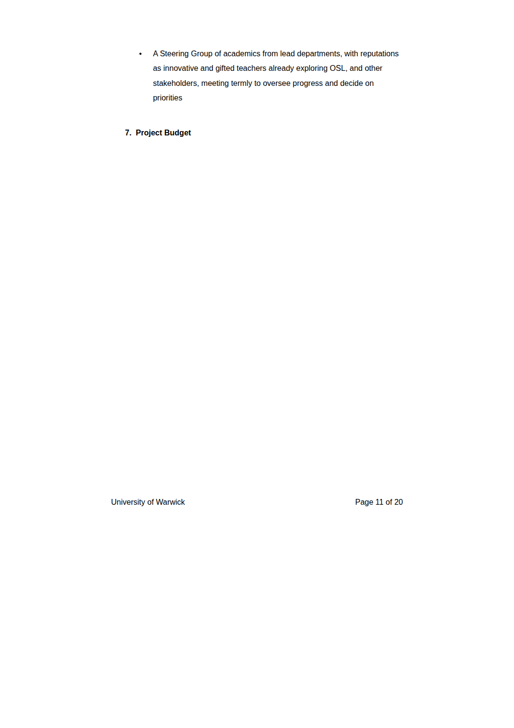A Steering Group of academics from lead departments, with reputations as innovative and gifted teachers already exploring OSL, and other stakeholders, meeting termly to oversee progress and decide on priorities
7. Project Budget
University of Warwick Page 11 of 20